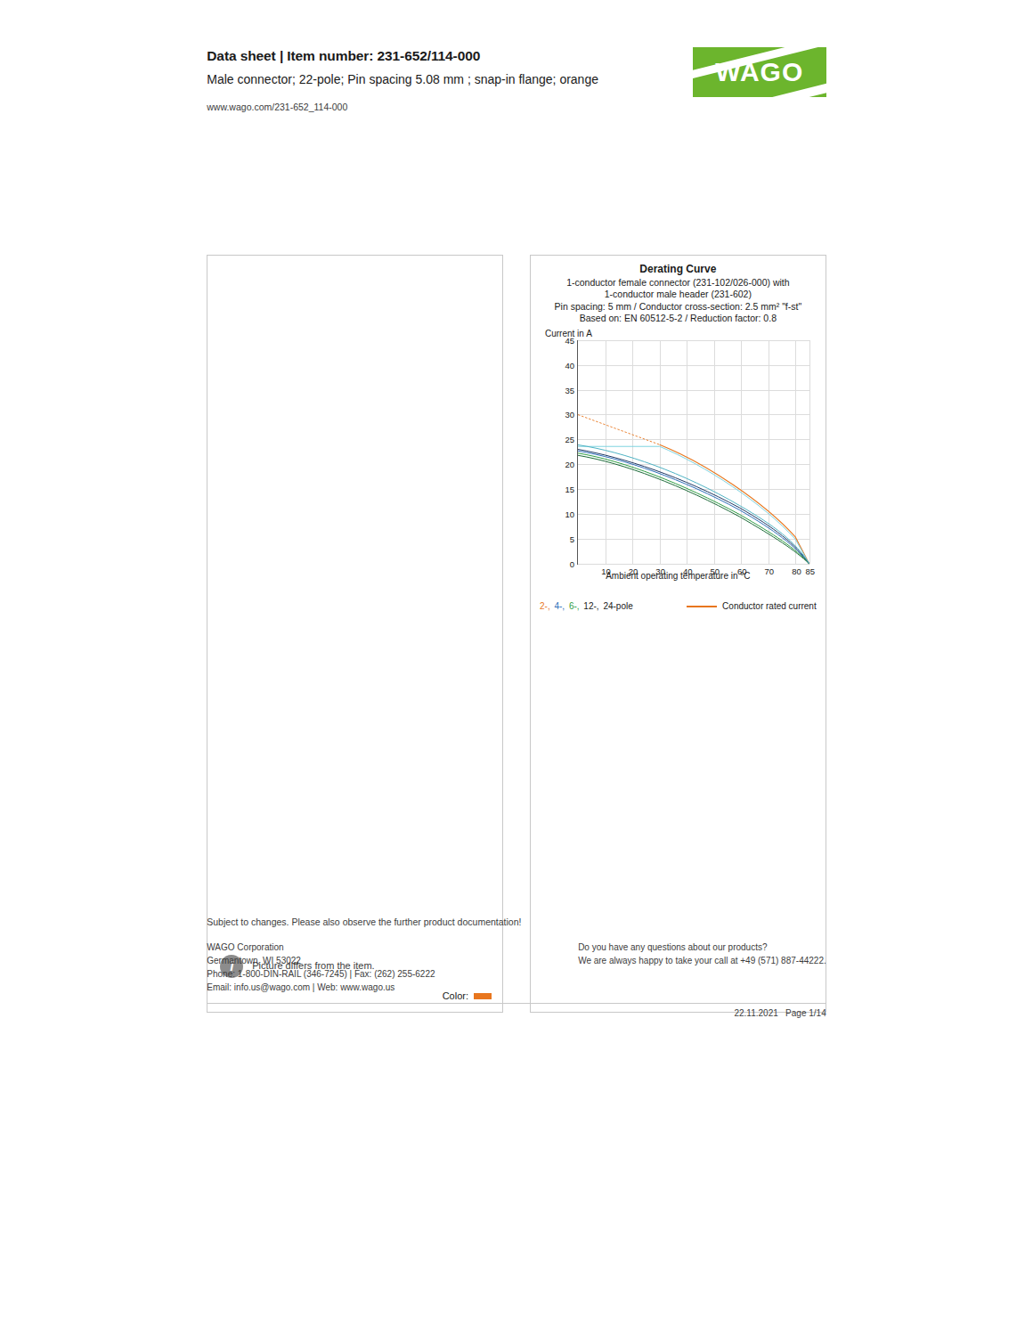Data sheet | Item number: 231-652/114-000
Male connector; 22-pole; Pin spacing 5.08 mm ; snap-in flange; orange
www.wago.com/231-652_114-000
WAGO
i
Picture differs from the item.
Color:
Derating Curve 1-conductor female connector (231-102/026-000) with
1-conductor male header (231-602)
Pin spacing: 5 mm / Conductor cross-section: 2.5 mm² "f-st"
Based on: EN 60512-5-2 / Reduction factor: 0.8
Current in A
45
40
35
30
25
20
15
10
5
0
10
20
30
40
50
60
70
80
85
Ambient operating temperature in °C
2-, 4-, 6-, 12-, 24-pole
Conductor rated current
Subject to changes. Please also observe the further product documentation!
WAGO Corporation
Germantown, WI 53022
Phone: 1-800-DIN-RAIL (346-7245) | Fax: (262) 255-6222
Email: info.us@wago.com | Web: www.wago.us
Do you have any questions about our products?
We are always happy to take your call at +49 (571) 887-44222.
22.11.2021 Page 1/14